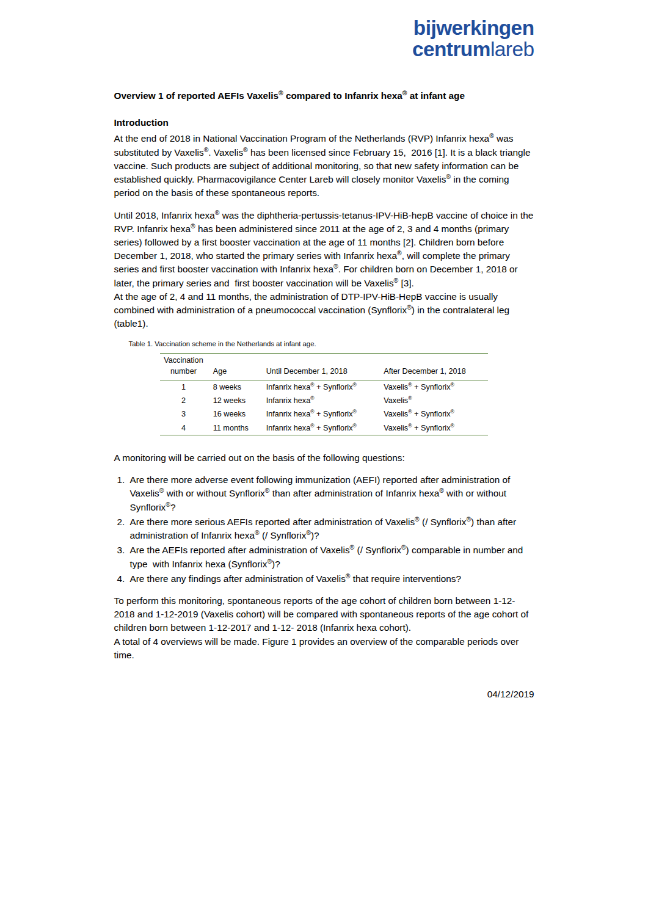bijwerkingen centrumlareb
Overview 1 of reported AEFIs Vaxelis® compared to Infanrix hexa® at infant age
Introduction
At the end of 2018 in National Vaccination Program of the Netherlands (RVP) Infanrix hexa® was substituted by Vaxelis®. Vaxelis® has been licensed since February 15, 2016 [1]. It is a black triangle vaccine. Such products are subject of additional monitoring, so that new safety information can be established quickly. Pharmacovigilance Center Lareb will closely monitor Vaxelis® in the coming period on the basis of these spontaneous reports.
Until 2018, Infanrix hexa® was the diphtheria-pertussis-tetanus-IPV-HiB-hepB vaccine of choice in the RVP. Infanrix hexa® has been administered since 2011 at the age of 2, 3 and 4 months (primary series) followed by a first booster vaccination at the age of 11 months [2]. Children born before December 1, 2018, who started the primary series with Infanrix hexa®, will complete the primary series and first booster vaccination with Infanrix hexa®. For children born on December 1, 2018 or later, the primary series and first booster vaccination will be Vaxelis® [3].
At the age of 2, 4 and 11 months, the administration of DTP-IPV-HiB-HepB vaccine is usually combined with administration of a pneumococcal vaccination (Synflorix®) in the contralateral leg (table1).
Table 1. Vaccination scheme in the Netherlands at infant age.
| Vaccination number | Age | Until December 1, 2018 | After December 1, 2018 |
| --- | --- | --- | --- |
| 1 | 8 weeks | Infanrix hexa ® + Synflorix ® | Vaxelis ® + Synflorix ® |
| 2 | 12 weeks | Infanrix hexa ® | Vaxelis ® |
| 3 | 16 weeks | Infanrix hexa ® + Synflorix ® | Vaxelis ® + Synflorix ® |
| 4 | 11 months | Infanrix hexa ® + Synflorix ® | Vaxelis ® + Synflorix ® |
A monitoring will be carried out on the basis of the following questions:
Are there more adverse event following immunization (AEFI) reported after administration of Vaxelis® with or without Synflorix® than after administration of Infanrix hexa® with or without Synflorix®?
Are there more serious AEFIs reported after administration of Vaxelis® (/ Synflorix®) than after administration of Infanrix hexa® (/ Synflorix®)?
Are the AEFIs reported after administration of Vaxelis® (/ Synflorix®) comparable in number and type with Infanrix hexa (Synflorix®)?
Are there any findings after administration of Vaxelis® that require interventions?
To perform this monitoring, spontaneous reports of the age cohort of children born between 1-12-2018 and 1-12-2019 (Vaxelis cohort) will be compared with spontaneous reports of the age cohort of children born between 1-12-2017 and 1-12- 2018 (Infanrix hexa cohort).
A total of 4 overviews will be made. Figure 1 provides an overview of the comparable periods over time.
04/12/2019